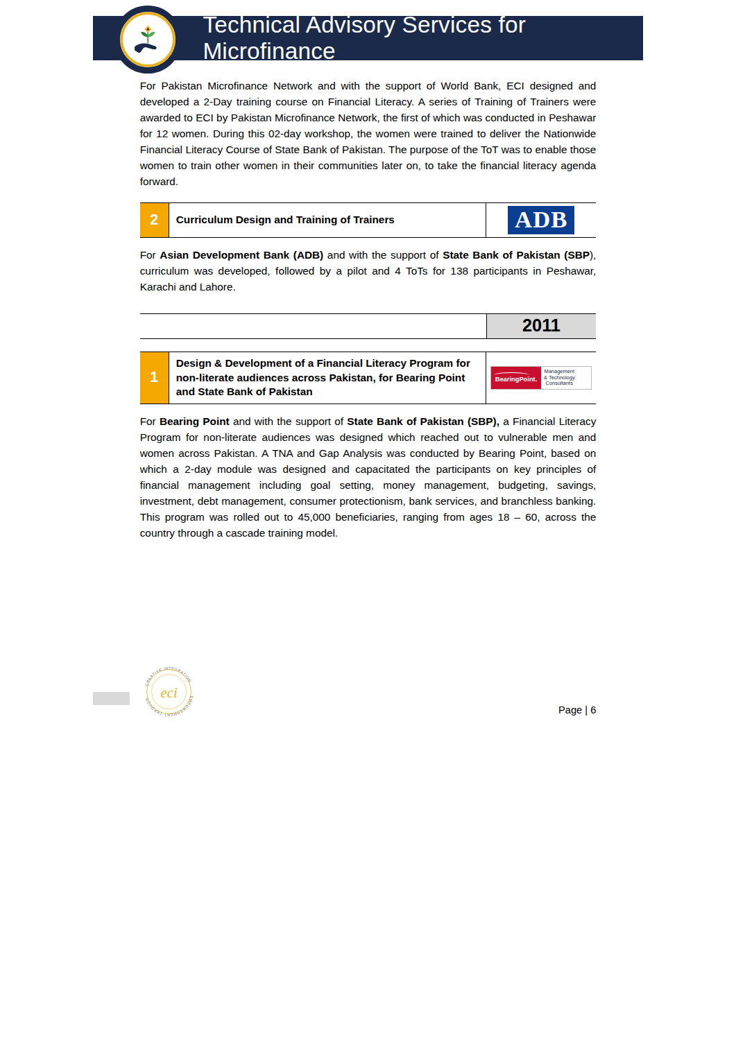Technical Advisory Services for Microfinance
For Pakistan Microfinance Network and with the support of World Bank, ECI designed and developed a 2-Day training course on Financial Literacy. A series of Training of Trainers were awarded to ECI by Pakistan Microfinance Network, the first of which was conducted in Peshawar for 12 women. During this 02-day workshop, the women were trained to deliver the Nationwide Financial Literacy Course of State Bank of Pakistan. The purpose of the ToT was to enable those women to train other women in their communities later on, to take the financial literacy agenda forward.
2
Curriculum Design and Training of Trainers
ADB
For Asian Development Bank (ADB) and with the support of State Bank of Pakistan (SBP), curriculum was developed, followed by a pilot and 4 ToTs for 138 participants in Peshawar, Karachi and Lahore.
2011
1
Design & Development of a Financial Literacy Program for non-literate audiences across Pakistan, for Bearing Point and State Bank of Pakistan
BearingPoint.
Management & Technology Consultants
For Bearing Point and with the support of State Bank of Pakistan (SBP), a Financial Literacy Program for non-literate audiences was designed which reached out to vulnerable men and women across Pakistan. A TNA and Gap Analysis was conducted by Bearing Point, based on which a 2-day module was designed and capacitated the participants on key principles of financial management including goal setting, money management, budgeting, savings, investment, debt management, consumer protectionism, bank services, and branchless banking. This program was rolled out to 45,000 beneficiaries, ranging from ages 18 – 60, across the country through a cascade training model.
CREATIVE INTEGRATION EMPOWERMENT THROUGH eci
Page | 6